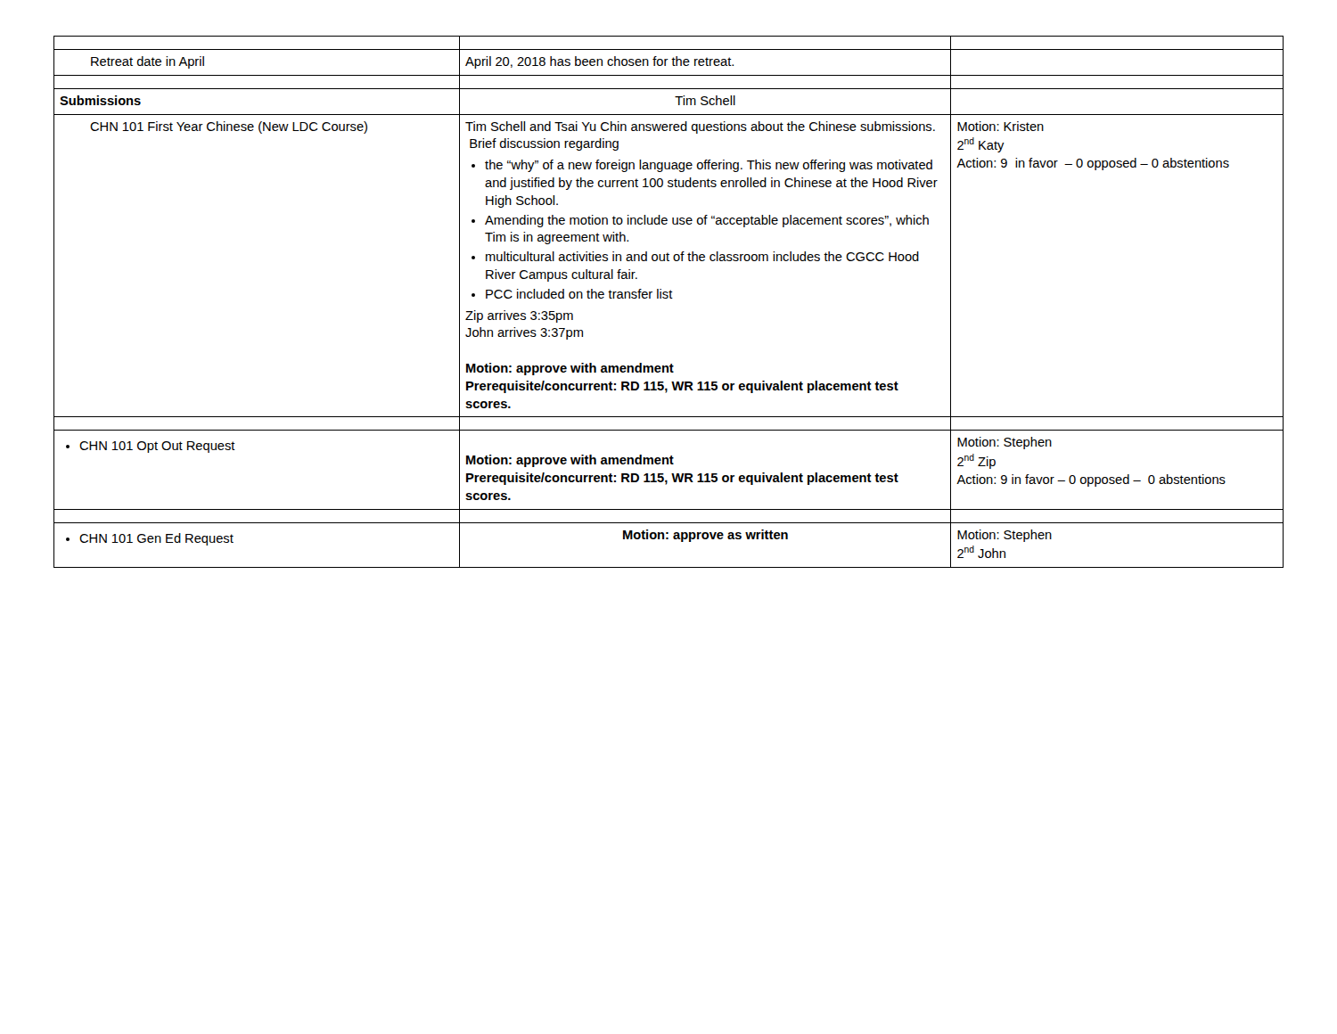| Retreat date in April | April 20, 2018 has been chosen for the retreat. | |
| Submissions | Tim Schell | |
| CHN 101 First Year Chinese (New LDC Course) | Tim Schell and Tsai Yu Chin answered questions about the Chinese submissions. Brief discussion regarding the “why” of a new foreign language offering. This new offering was motivated and justified by the current 100 students enrolled in Chinese at the Hood River High School. Amending the motion to include use of “acceptable placement scores”, which Tim is in agreement with. multicultural activities in and out of the classroom includes the CGCC Hood River Campus cultural fair. PCC included on the transfer list Zip arrives 3:35pm John arrives 3:37pm Motion: approve with amendment Prerequisite/concurrent: RD 115, WR 115 or equivalent placement test scores. | Motion: Kristen 2 nd Katy Action: 9 in favor – 0 opposed – 0 abstentions |
| CHN 101 Opt Out Request | Motion: approve with amendment Prerequisite/concurrent: RD 115, WR 115 or equivalent placement test scores. | Motion: Stephen 2 nd Zip Action: 9 in favor – 0 opposed – 0 abstentions |
| CHN 101 Gen Ed Request | Motion: approve as written | Motion: Stephen 2 nd John |